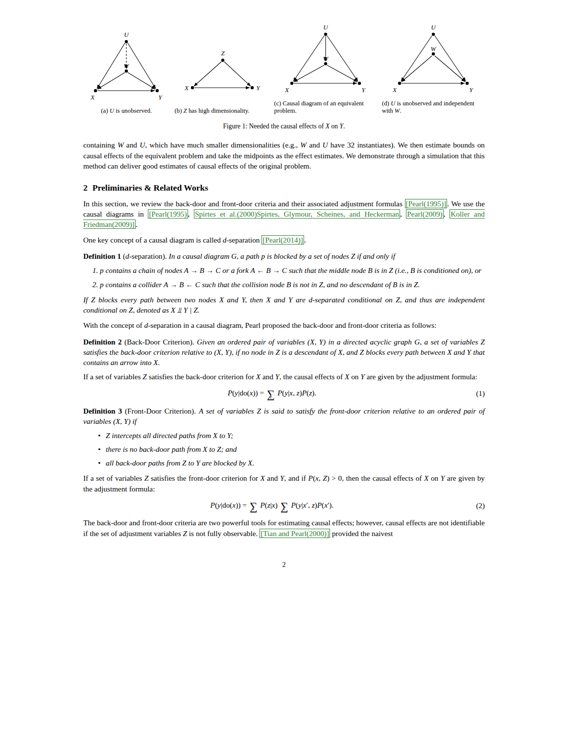U W X Y
(a) U is unobserved.
Z X Y
(b) Z has high dimensionality.
U W X Y
(c) Causal diagram of an equivalent problem.
U W X Y
(d) U is unobserved and independent with W.
Figure 1: Needed the causal effects of X on Y.
containing W and U, which have much smaller dimensionalities (e.g., W and U have 32 instantiates). We then estimate bounds on causal effects of the equivalent problem and take the midpoints as the effect estimates. We demonstrate through a simulation that this method can deliver good estimates of causal effects of the original problem.
2 Preliminaries & Related Works
In this section, we review the back-door and front-door criteria and their associated adjustment formulas [Pearl(1995)]. We use the causal diagrams in [Pearl(1995), Spirtes et al.(2000)Spirtes, Glymour, Scheines, and Heckerman, Pearl(2009), Koller and Friedman(2009)].
One key concept of a causal diagram is called d-separation [Pearl(2014)].
Definition 1 (d-separation). In a causal diagram G, a path p is blocked by a set of nodes Z if and only if
p contains a chain of nodes A → B → C or a fork A ← B → C such that the middle node B is in Z (i.e., B is conditioned on), or
p contains a collider A → B ← C such that the collision node B is not in Z, and no descendant of B is in Z.
If Z blocks every path between two nodes X and Y, then X and Y are d-separated conditional on Z, and thus are independent conditional on Z, denoted as X ⫫ Y | Z.
With the concept of d-separation in a causal diagram, Pearl proposed the back-door and front-door criteria as follows:
Definition 2 (Back-Door Criterion). Given an ordered pair of variables (X, Y) in a directed acyclic graph G, a set of variables Z satisfies the back-door criterion relative to (X, Y), if no node in Z is a descendant of X, and Z blocks every path between X and Y that contains an arrow into X.
If a set of variables Z satisfies the back-door criterion for X and Y, the causal effects of X on Y are given by the adjustment formula:
P(y|do(x)) = ∑z P(y|x, z)P(z).
(1)
Definition 3 (Front-Door Criterion). A set of variables Z is said to satisfy the front-door criterion relative to an ordered pair of variables (X, Y) if
Z intercepts all directed paths from X to Y;
there is no back-door path from X to Z; and
all back-door paths from Z to Y are blocked by X.
If a set of variables Z satisfies the front-door criterion for X and Y, and if P(x, Z) > 0, then the causal effects of X on Y are given by the adjustment formula:
P(y|do(x)) = ∑z P(z|x) ∑x′ P(y|x′, z)P(x′).
(2)
The back-door and front-door criteria are two powerful tools for estimating causal effects; however, causal effects are not identifiable if the set of adjustment variables Z is not fully observable. [Tian and Pearl(2000)] provided the naivest
2